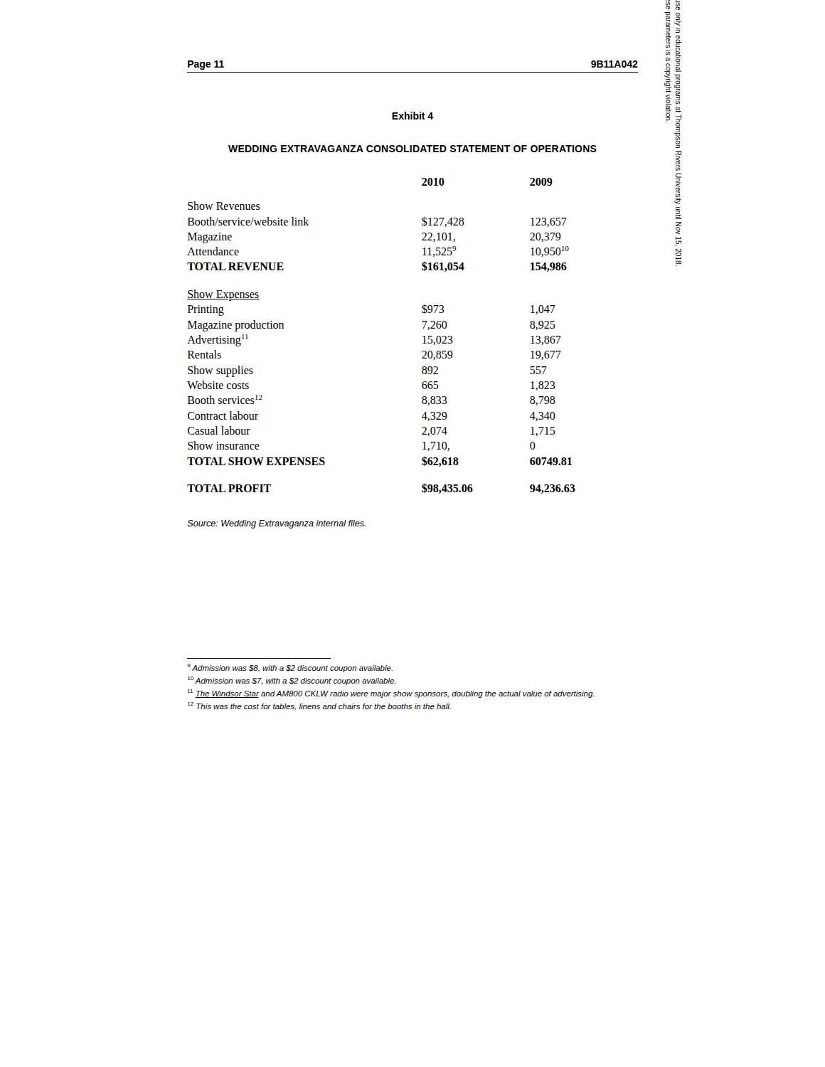Page 11 9B11A042
Authorized for use only in educational programs at Thompson Rivers University until Nov 15, 2018.
Use outside these parameters is a copyright violation.
Exhibit 4
WEDDING EXTRAVAGANZA CONSOLIDATED STATEMENT OF OPERATIONS
| | 2010 | 2009 |
| Show Revenues | | |
| Booth/service/website link | $127,428 | 123,657 |
| Magazine | 22,101, | 20,379 |
| Attendance | 11,525 9 | 10,950 10 |
| TOTAL REVENUE | $161,054 | 154,986 |
| Show Expenses | | |
| Printing | $973 | 1,047 |
| Magazine production | 7,260 | 8,925 |
| Advertising 11 | 15,023 | 13,867 |
| Rentals | 20,859 | 19,677 |
| Show supplies | 892 | 557 |
| Website costs | 665 | 1,823 |
| Booth services 12 | 8,833 | 8,798 |
| Contract labour | 4,329 | 4,340 |
| Casual labour | 2,074 | 1,715 |
| Show insurance | 1,710, | 0 |
| TOTAL SHOW EXPENSES | $62,618 | 60749.81 |
| TOTAL PROFIT | $98,435.06 | 94,236.63 |
Source: Wedding Extravaganza internal files.
9 Admission was $8, with a $2 discount coupon available.
10 Admission was $7, with a $2 discount coupon available.
11 The Windsor Star and AM800 CKLW radio were major show sponsors, doubling the actual value of advertising.
12 This was the cost for tables, linens and chairs for the booths in the hall.